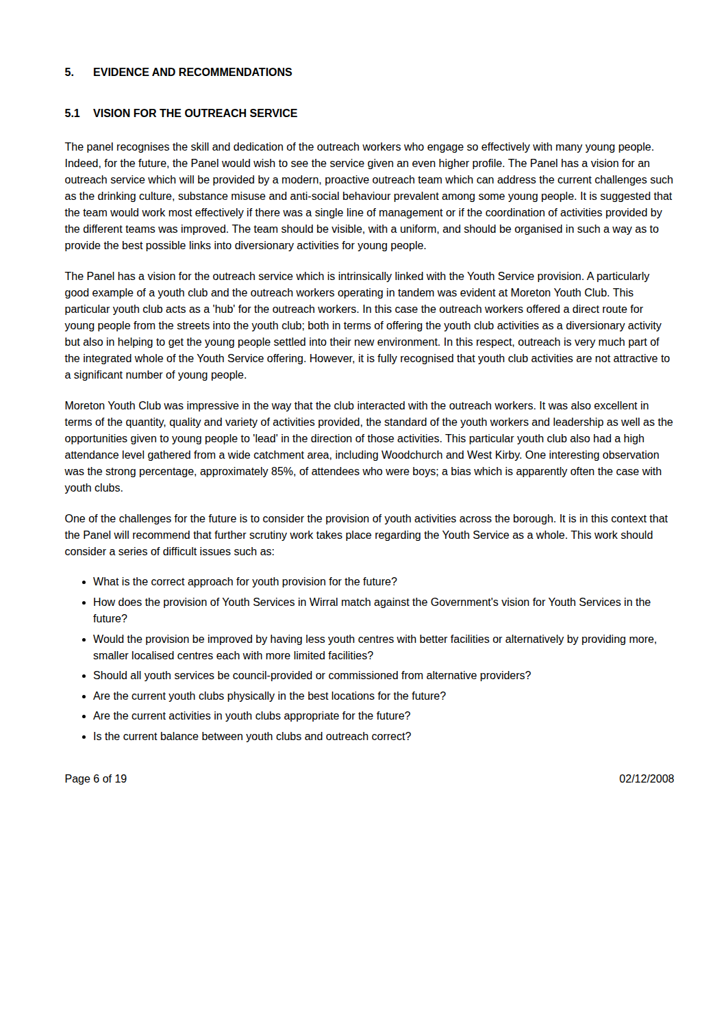5. EVIDENCE AND RECOMMENDATIONS
5.1 VISION FOR THE OUTREACH SERVICE
The panel recognises the skill and dedication of the outreach workers who engage so effectively with many young people. Indeed, for the future, the Panel would wish to see the service given an even higher profile. The Panel has a vision for an outreach service which will be provided by a modern, proactive outreach team which can address the current challenges such as the drinking culture, substance misuse and anti-social behaviour prevalent among some young people. It is suggested that the team would work most effectively if there was a single line of management or if the coordination of activities provided by the different teams was improved. The team should be visible, with a uniform, and should be organised in such a way as to provide the best possible links into diversionary activities for young people.
The Panel has a vision for the outreach service which is intrinsically linked with the Youth Service provision. A particularly good example of a youth club and the outreach workers operating in tandem was evident at Moreton Youth Club. This particular youth club acts as a 'hub' for the outreach workers. In this case the outreach workers offered a direct route for young people from the streets into the youth club; both in terms of offering the youth club activities as a diversionary activity but also in helping to get the young people settled into their new environment. In this respect, outreach is very much part of the integrated whole of the Youth Service offering. However, it is fully recognised that youth club activities are not attractive to a significant number of young people.
Moreton Youth Club was impressive in the way that the club interacted with the outreach workers. It was also excellent in terms of the quantity, quality and variety of activities provided, the standard of the youth workers and leadership as well as the opportunities given to young people to 'lead' in the direction of those activities. This particular youth club also had a high attendance level gathered from a wide catchment area, including Woodchurch and West Kirby. One interesting observation was the strong percentage, approximately 85%, of attendees who were boys; a bias which is apparently often the case with youth clubs.
One of the challenges for the future is to consider the provision of youth activities across the borough. It is in this context that the Panel will recommend that further scrutiny work takes place regarding the Youth Service as a whole. This work should consider a series of difficult issues such as:
What is the correct approach for youth provision for the future?
How does the provision of Youth Services in Wirral match against the Government's vision for Youth Services in the future?
Would the provision be improved by having less youth centres with better facilities or alternatively by providing more, smaller localised centres each with more limited facilities?
Should all youth services be council-provided or commissioned from alternative providers?
Are the current youth clubs physically in the best locations for the future?
Are the current activities in youth clubs appropriate for the future?
Is the current balance between youth clubs and outreach correct?
Page 6 of 19 02/12/2008